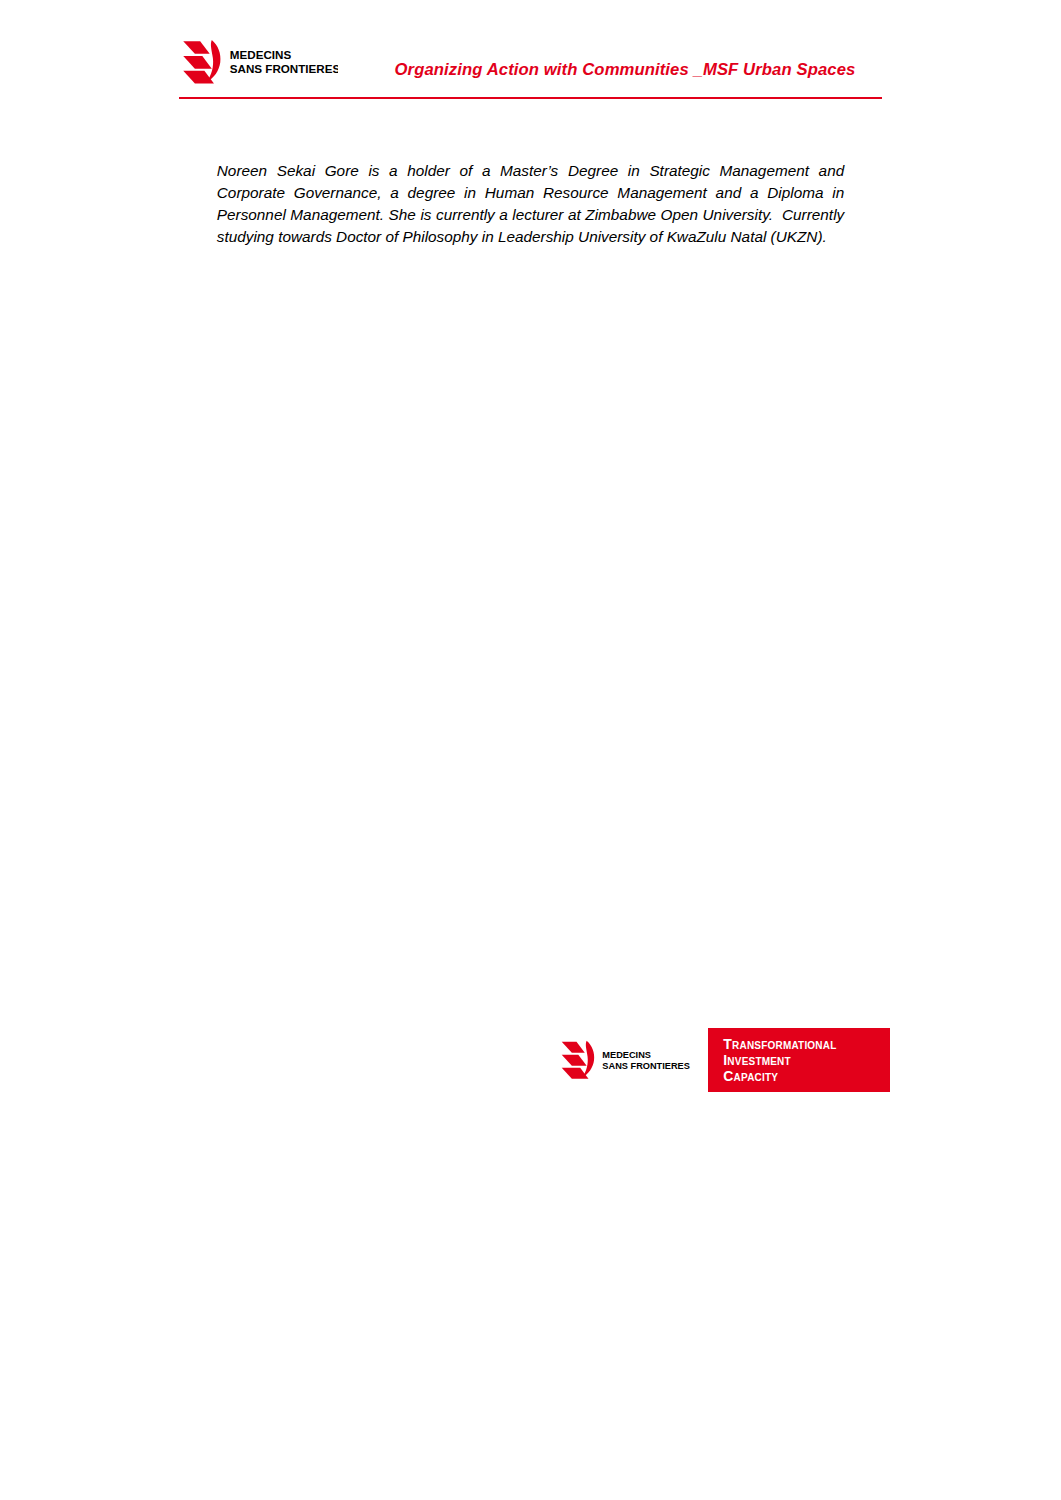MEDECINS SANS FRONTIERES
Organizing Action with Communities _MSF Urban Spaces
Noreen Sekai Gore is a holder of a Master’s Degree in Strategic Management and Corporate Governance, a degree in Human Resource Management and a Diploma in Personnel Management. She is currently a lecturer at Zimbabwe Open University. Currently studying towards Doctor of Philosophy in Leadership University of KwaZulu Natal (UKZN).
MEDECINS SANS FRONTIERES
Transformational
Investment
Capacity